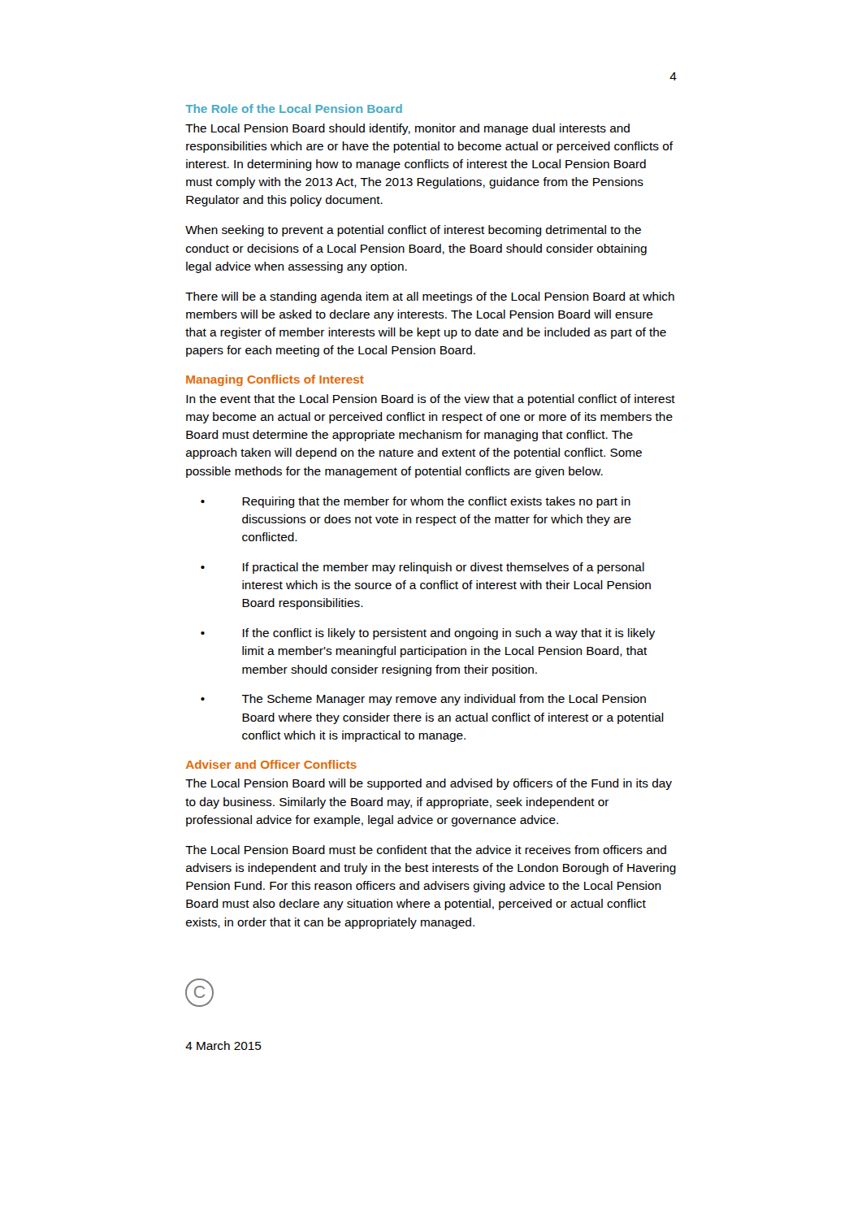4
The Role of the Local Pension Board
The Local Pension Board should identify, monitor and manage dual interests and responsibilities which are or have the potential to become actual or perceived conflicts of interest. In determining how to manage conflicts of interest the Local Pension Board must comply with the 2013 Act, The 2013 Regulations, guidance from the Pensions Regulator and this policy document.
When seeking to prevent a potential conflict of interest becoming detrimental to the conduct or decisions of a Local Pension Board, the Board should consider obtaining legal advice when assessing any option.
There will be a standing agenda item at all meetings of the Local Pension Board at which members will be asked to declare any interests. The Local Pension Board will ensure that a register of member interests will be kept up to date and be included as part of the papers for each meeting of the Local Pension Board.
Managing Conflicts of Interest
In the event that the Local Pension Board is of the view that a potential conflict of interest may become an actual or perceived conflict in respect of one or more of its members the Board must determine the appropriate mechanism for managing that conflict. The approach taken will depend on the nature and extent of the potential conflict. Some possible methods for the management of potential conflicts are given below.
Requiring that the member for whom the conflict exists takes no part in discussions or does not vote in respect of the matter for which they are conflicted.
If practical the member may relinquish or divest themselves of a personal interest which is the source of a conflict of interest with their Local Pension Board responsibilities.
If the conflict is likely to persistent and ongoing in such a way that it is likely limit a member's meaningful participation in the Local Pension Board, that member should consider resigning from their position.
The Scheme Manager may remove any individual from the Local Pension Board where they consider there is an actual conflict of interest or a potential conflict which it is impractical to manage.
Adviser and Officer Conflicts
The Local Pension Board will be supported and advised by officers of the Fund in its day to day business. Similarly the Board may, if appropriate, seek independent or professional advice for example, legal advice or governance advice.
The Local Pension Board must be confident that the advice it receives from officers and advisers is independent and truly in the best interests of the London Borough of Havering Pension Fund. For this reason officers and advisers giving advice to the Local Pension Board must also declare any situation where a potential, perceived or actual conflict exists, in order that it can be appropriately managed.
C
4 March 2015